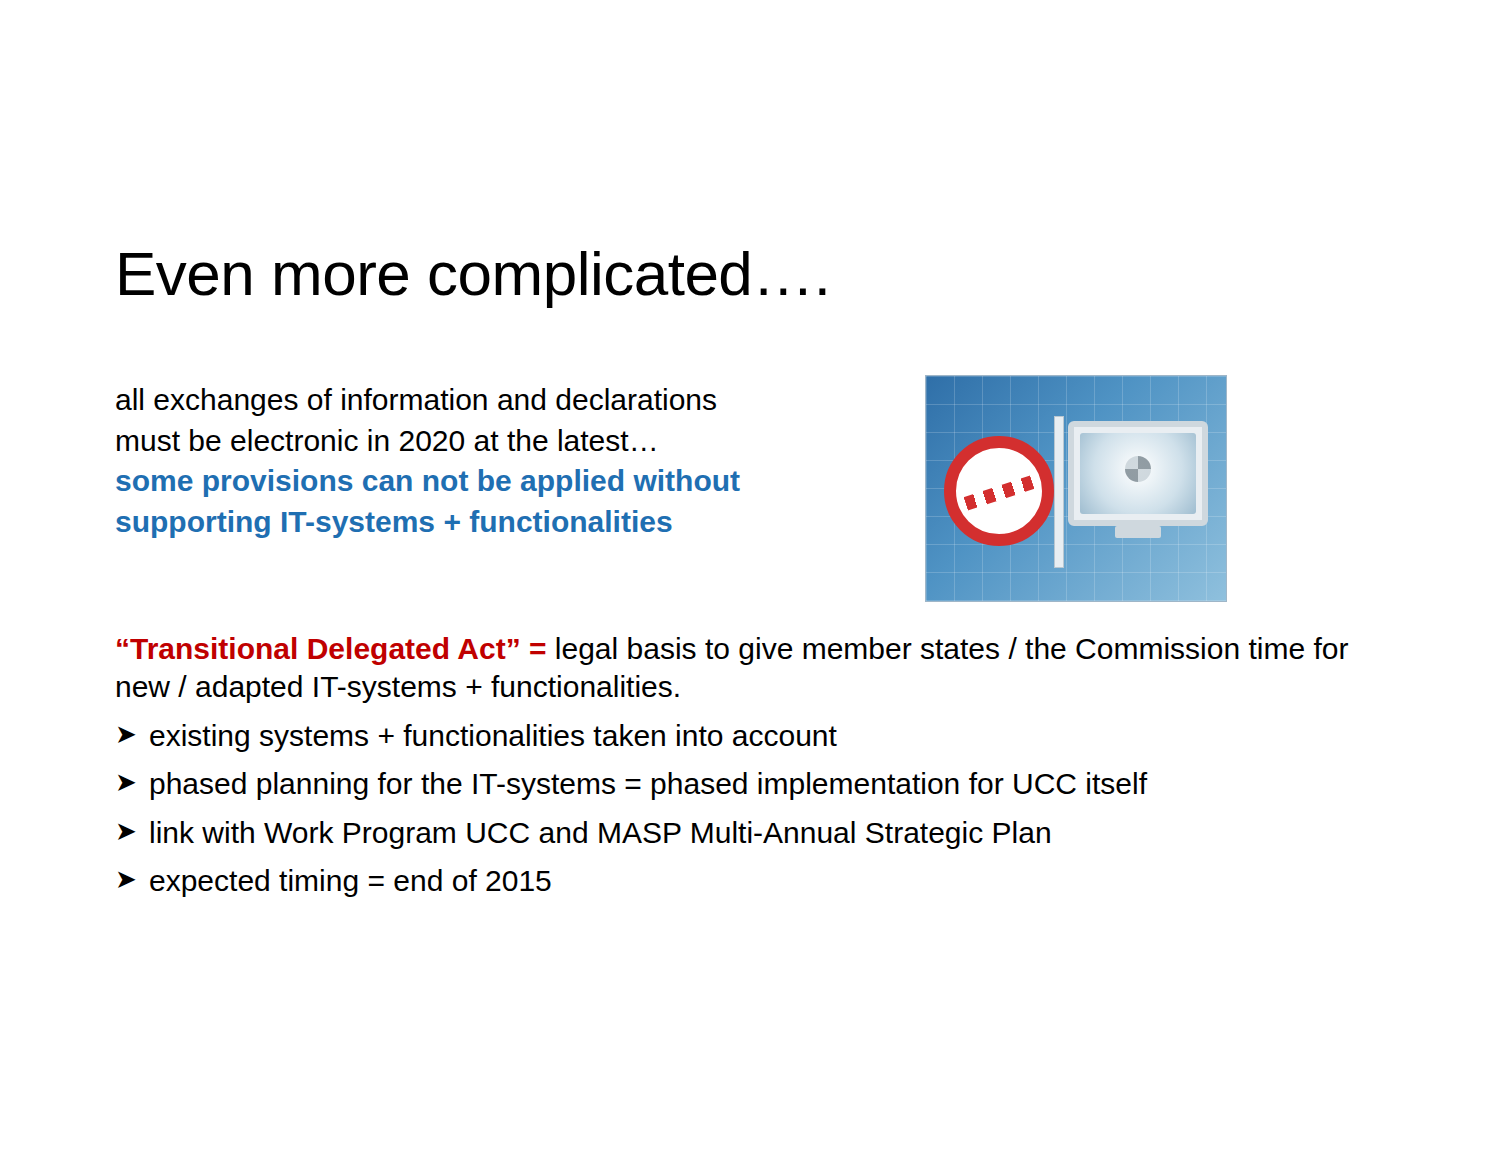Even more complicated….
all exchanges of information and declarations
must be electronic in 2020 at the latest…
some provisions can not be applied without
supporting IT-systems + functionalities
“Transitional Delegated Act” = legal basis to give member states / the Commission time for new / adapted IT-systems + functionalities.
existing systems + functionalities taken into account
phased planning for the IT-systems = phased implementation for UCC itself
link with Work Program UCC and MASP Multi-Annual Strategic Plan
expected timing = end of 2015